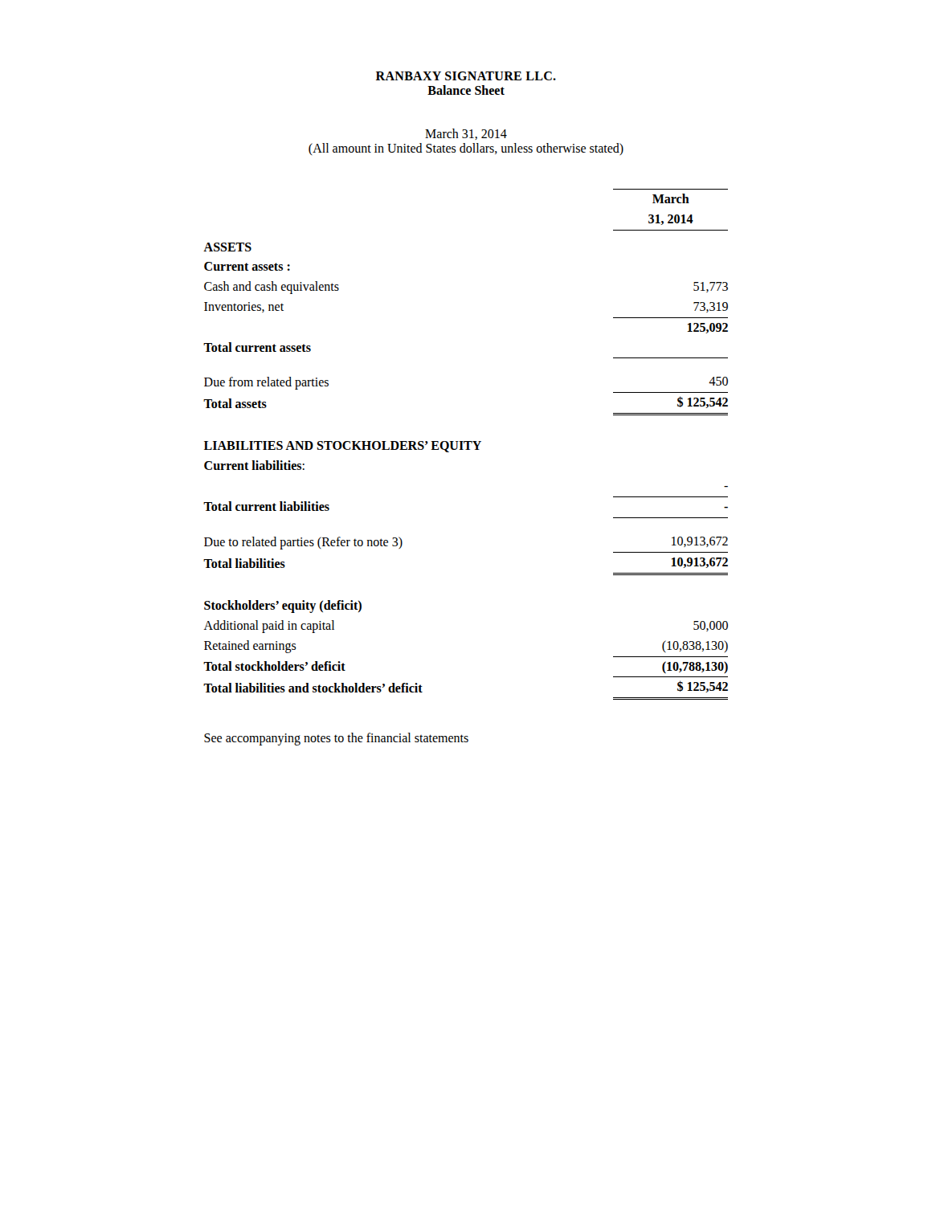RANBAXY SIGNATURE LLC.
Balance Sheet
March 31, 2014
(All amount in United States dollars, unless otherwise stated)
| | | March |
| | | 31, 2014 |
| ASSETS | |
| Current assets : | |
| Cash and cash equivalents | 51,773 |
| Inventories, net | 73,319 |
| | 125,092 |
| Total current assets | |
| Due from related parties | 450 |
| Total assets | $ 125,542 |
| LIABILITIES AND STOCKHOLDERS’ EQUITY | |
| Current liabilities : | |
| | - |
| Total current liabilities | - |
| Due to related parties (Refer to note 3) | 10,913,672 |
| Total liabilities | 10,913,672 |
| Stockholders’ equity (deficit) | |
| Additional paid in capital | 50,000 |
| Retained earnings | (10,838,130) |
| Total stockholders’ deficit | (10,788,130) |
| Total liabilities and stockholders’ deficit | $ 125,542 |
See accompanying notes to the financial statements